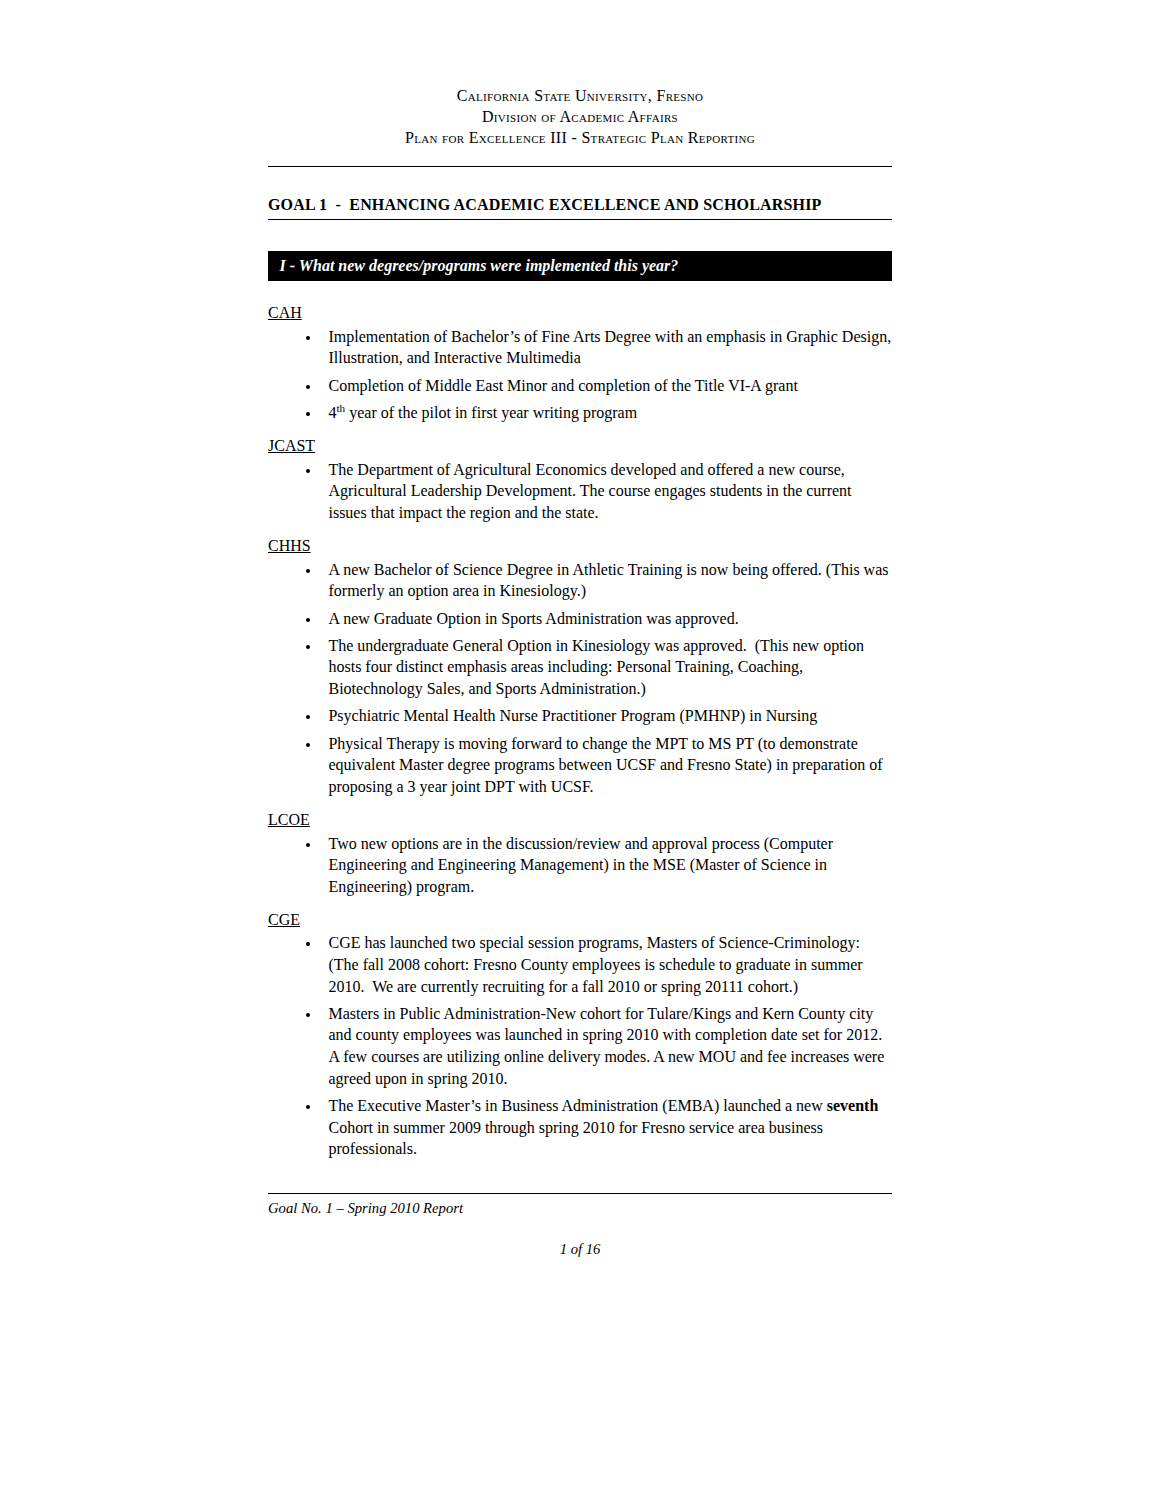California State University, Fresno
Division of Academic Affairs
Plan for Excellence III - Strategic Plan Reporting
GOAL 1 - ENHANCING ACADEMIC EXCELLENCE AND SCHOLARSHIP
I - What new degrees/programs were implemented this year?
CAH
Implementation of Bachelor’s of Fine Arts Degree with an emphasis in Graphic Design, Illustration, and Interactive Multimedia
Completion of Middle East Minor and completion of the Title VI-A grant
4th year of the pilot in first year writing program
JCAST
The Department of Agricultural Economics developed and offered a new course, Agricultural Leadership Development. The course engages students in the current issues that impact the region and the state.
CHHS
A new Bachelor of Science Degree in Athletic Training is now being offered. (This was formerly an option area in Kinesiology.)
A new Graduate Option in Sports Administration was approved.
The undergraduate General Option in Kinesiology was approved. (This new option hosts four distinct emphasis areas including: Personal Training, Coaching, Biotechnology Sales, and Sports Administration.)
Psychiatric Mental Health Nurse Practitioner Program (PMHNP) in Nursing
Physical Therapy is moving forward to change the MPT to MS PT (to demonstrate equivalent Master degree programs between UCSF and Fresno State) in preparation of proposing a 3 year joint DPT with UCSF.
LCOE
Two new options are in the discussion/review and approval process (Computer Engineering and Engineering Management) in the MSE (Master of Science in Engineering) program.
CGE
CGE has launched two special session programs, Masters of Science-Criminology: (The fall 2008 cohort: Fresno County employees is schedule to graduate in summer 2010. We are currently recruiting for a fall 2010 or spring 20111 cohort.)
Masters in Public Administration-New cohort for Tulare/Kings and Kern County city and county employees was launched in spring 2010 with completion date set for 2012. A few courses are utilizing online delivery modes. A new MOU and fee increases were agreed upon in spring 2010.
The Executive Master’s in Business Administration (EMBA) launched a new seventh Cohort in summer 2009 through spring 2010 for Fresno service area business professionals.
Goal No. 1 – Spring 2010 Report
1 of 16